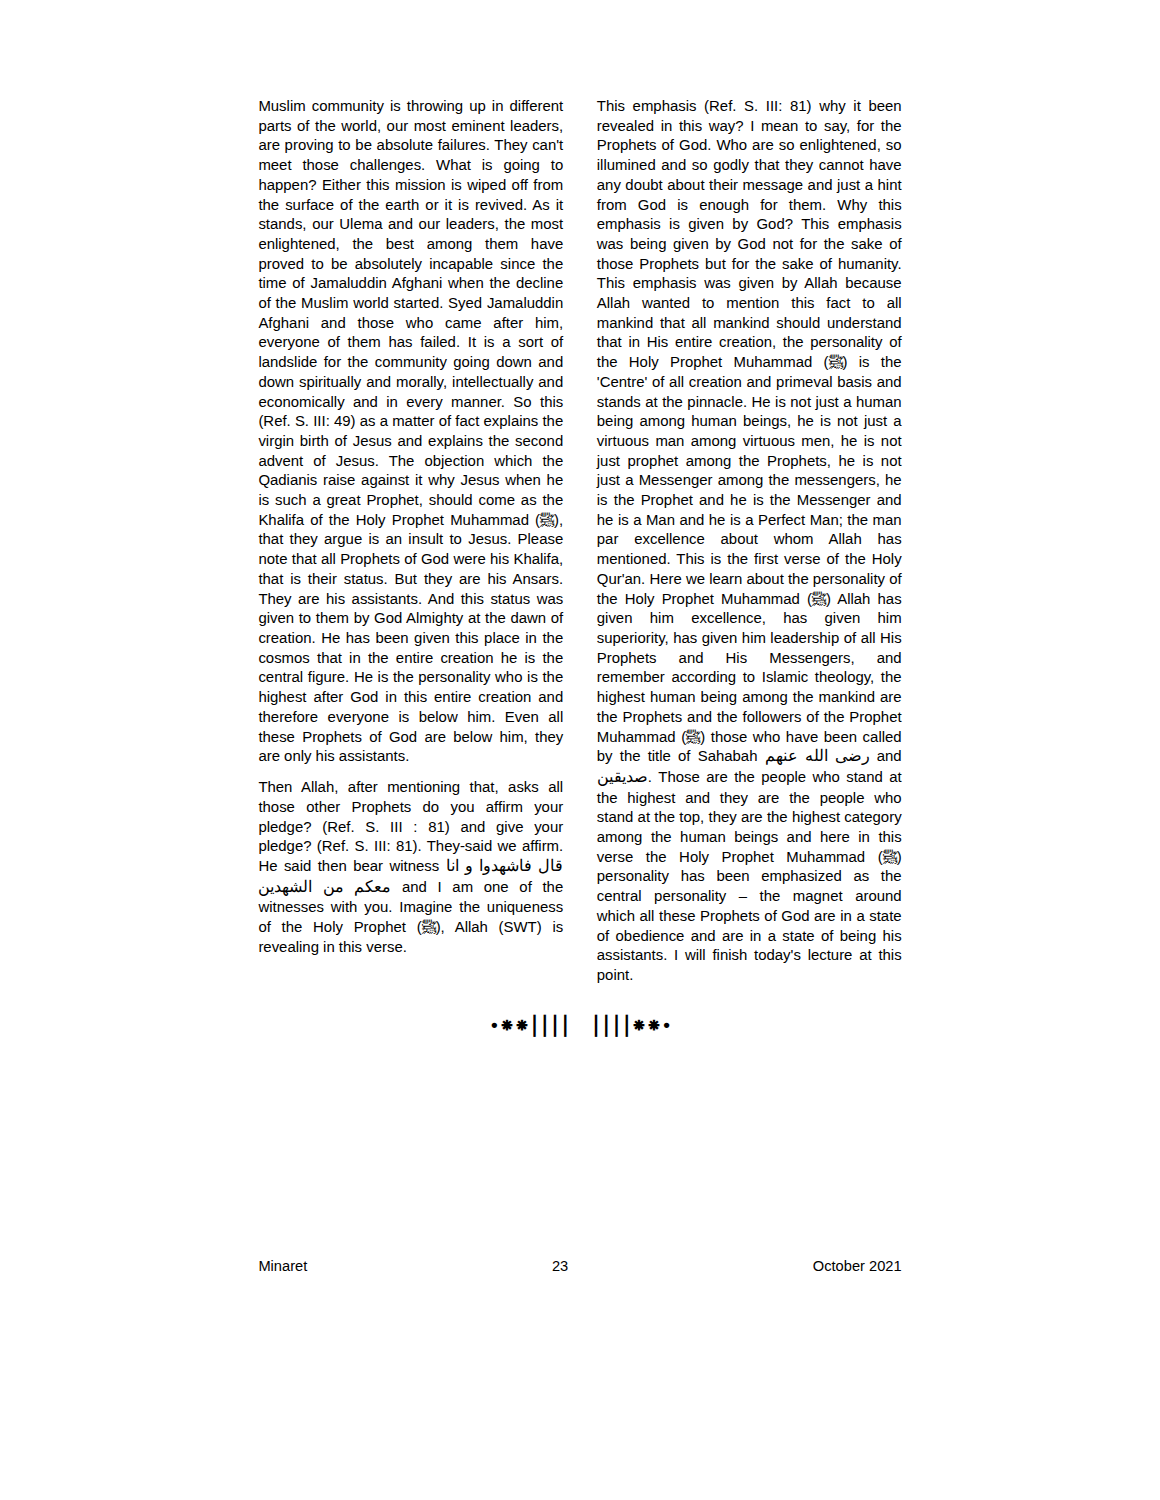Muslim community is throwing up in different parts of the world, our most eminent leaders, are proving to be absolute failures. They can't meet those challenges. What is going to happen? Either this mission is wiped off from the surface of the earth or it is revived. As it stands, our Ulema and our leaders, the most enlightened, the best among them have proved to be absolutely incapable since the time of Jamaluddin Afghani when the decline of the Muslim world started. Syed Jamaluddin Afghani and those who came after him, everyone of them has failed. It is a sort of landslide for the community going down and down spiritually and morally, intellectually and economically and in every manner. So this (Ref. S. III: 49) as a matter of fact explains the virgin birth of Jesus and explains the second advent of Jesus. The objection which the Qadianis raise against it why Jesus when he is such a great Prophet, should come as the Khalifa of the Holy Prophet Muhammad (ﷺ), that they argue is an insult to Jesus. Please note that all Prophets of God were his Khalifa, that is their status. But they are his Ansars. They are his assistants. And this status was given to them by God Almighty at the dawn of creation. He has been given this place in the cosmos that in the entire creation he is the central figure. He is the personality who is the highest after God in this entire creation and therefore everyone is below him. Even all these Prophets of God are below him, they are only his assistants.
Then Allah, after mentioning that, asks all those other Prophets do you affirm your pledge? (Ref. S. III : 81) and give your pledge? (Ref. S. III: 81). They-said we affirm. He said then bear witness قال فاشهدوا و انا معکم من الشهدین and I am one of the witnesses with you. Imagine the uniqueness of the Holy Prophet (ﷺ), Allah (SWT) is revealing in this verse.
This emphasis (Ref. S. III: 81) why it been revealed in this way? I mean to say, for the Prophets of God. Who are so enlightened, so illumined and so godly that they cannot have any doubt about their message and just a hint from God is enough for them. Why this emphasis is given by God? This emphasis was being given by God not for the sake of those Prophets but for the sake of humanity. This emphasis was given by Allah because Allah wanted to mention this fact to all mankind that all mankind should understand that in His entire creation, the personality of the Holy Prophet Muhammad (ﷺ) is the 'Centre' of all creation and primeval basis and stands at the pinnacle. He is not just a human being among human beings, he is not just a virtuous man among virtuous men, he is not just prophet among the Prophets, he is not just a Messenger among the messengers, he is the Prophet and he is the Messenger and he is a Man and he is a Perfect Man; the man par excellence about whom Allah has mentioned. This is the first verse of the Holy Qur'an. Here we learn about the personality of the Holy Prophet Muhammad (ﷺ) Allah has given him excellence, has given him superiority, has given him leadership of all His Prophets and His Messengers, and remember according to Islamic theology, the highest human being among the mankind are the Prophets and the followers of the Prophet Muhammad (ﷺ) those who have been called by the title of Sahabah رضی الله عنهم and صدیقین. Those are the people who stand at the highest and they are the people who stand at the top, they are the highest category among the human beings and here in this verse the Holy Prophet Muhammad (ﷺ) personality has been emphasized as the central personality – the magnet around which all these Prophets of God are in a state of obedience and are in a state of being his assistants. I will finish today's lecture at this point.
•⁕⁕⎮⎮⎮⎮ ⎮⎮⎮⎮⁕⁕•
Minaret
23
October 2021